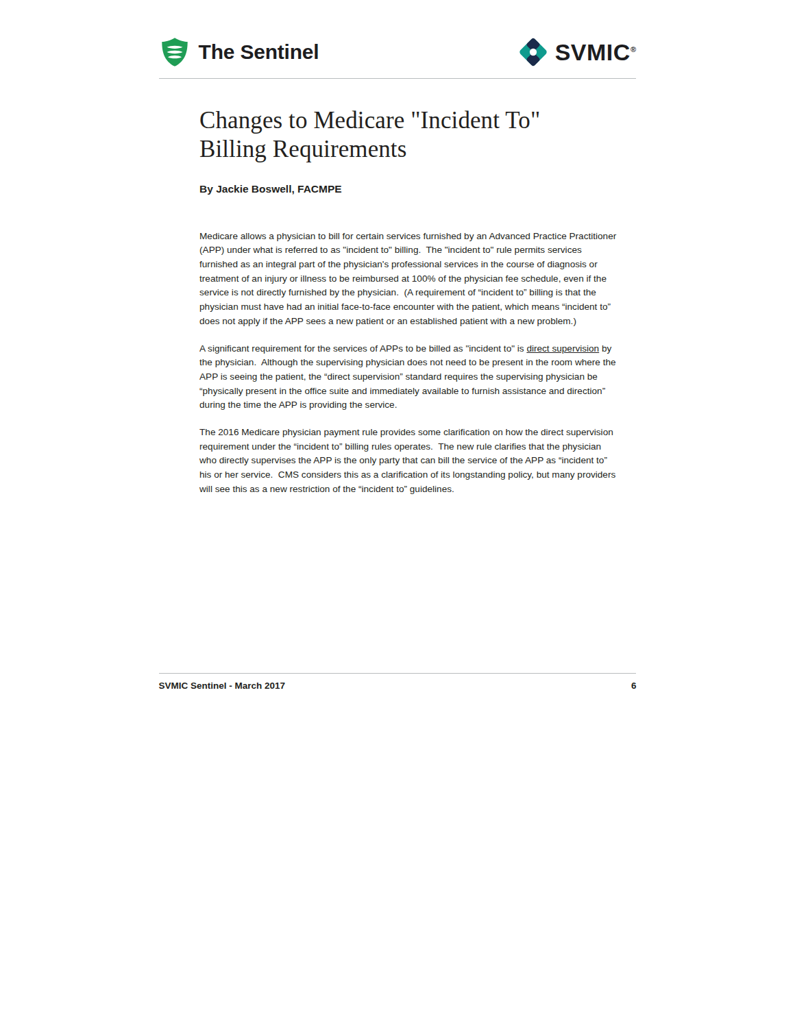The Sentinel
SVMIC®
Changes to Medicare "Incident To"
Billing Requirements
By Jackie Boswell, FACMPE
Medicare allows a physician to bill for certain services furnished by an Advanced Practice Practitioner (APP) under what is referred to as "incident to" billing. The "incident to" rule permits services furnished as an integral part of the physician's professional services in the course of diagnosis or treatment of an injury or illness to be reimbursed at 100% of the physician fee schedule, even if the service is not directly furnished by the physician. (A requirement of “incident to” billing is that the physician must have had an initial face-to-face encounter with the patient, which means “incident to” does not apply if the APP sees a new patient or an established patient with a new problem.)
A significant requirement for the services of APPs to be billed as "incident to" is direct supervision by the physician. Although the supervising physician does not need to be present in the room where the APP is seeing the patient, the “direct supervision” standard requires the supervising physician be “physically present in the office suite and immediately available to furnish assistance and direction” during the time the APP is providing the service.
The 2016 Medicare physician payment rule provides some clarification on how the direct supervision requirement under the “incident to” billing rules operates. The new rule clarifies that the physician who directly supervises the APP is the only party that can bill the service of the APP as “incident to” his or her service. CMS considers this as a clarification of its longstanding policy, but many providers will see this as a new restriction of the “incident to” guidelines.
SVMIC Sentinel - March 2017 6